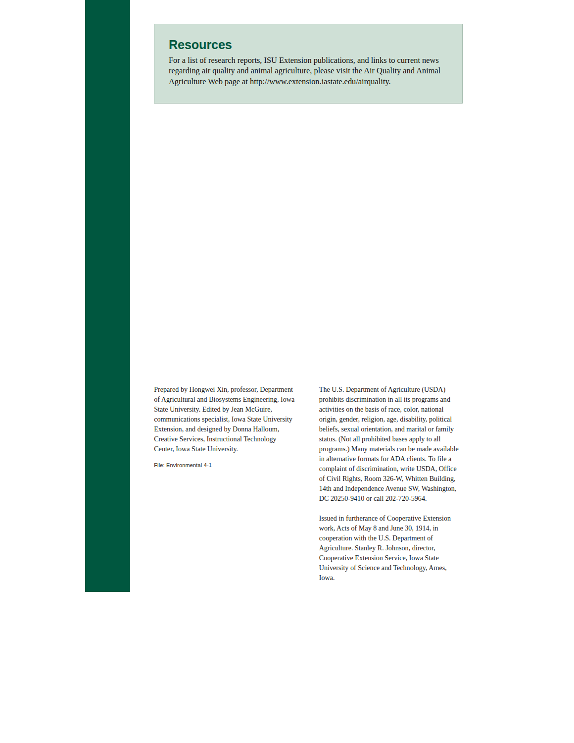Resources
For a list of research reports, ISU Extension publications, and links to current news regarding air quality and animal agriculture, please visit the Air Quality and Animal Agriculture Web page at http://www.extension.iastate.edu/airquality.
Prepared by Hongwei Xin, professor, Department of Agricultural and Biosystems Engineering, Iowa State University. Edited by Jean McGuire, communications specialist, Iowa State University Extension, and designed by Donna Halloum, Creative Services, Instructional Technology Center, Iowa State University.
File: Environmental 4-1
The U.S. Department of Agriculture (USDA) prohibits discrimination in all its programs and activities on the basis of race, color, national origin, gender, religion, age, disability, political beliefs, sexual orientation, and marital or family status. (Not all prohibited bases apply to all programs.) Many materials can be made available in alternative formats for ADA clients. To file a complaint of discrimination, write USDA, Office of Civil Rights, Room 326-W, Whitten Building, 14th and Independence Avenue SW, Washington, DC 20250-9410 or call 202-720-5964.
Issued in furtherance of Cooperative Extension work, Acts of May 8 and June 30, 1914, in cooperation with the U.S. Department of Agriculture. Stanley R. Johnson, director, Cooperative Extension Service, Iowa State University of Science and Technology, Ames, Iowa.